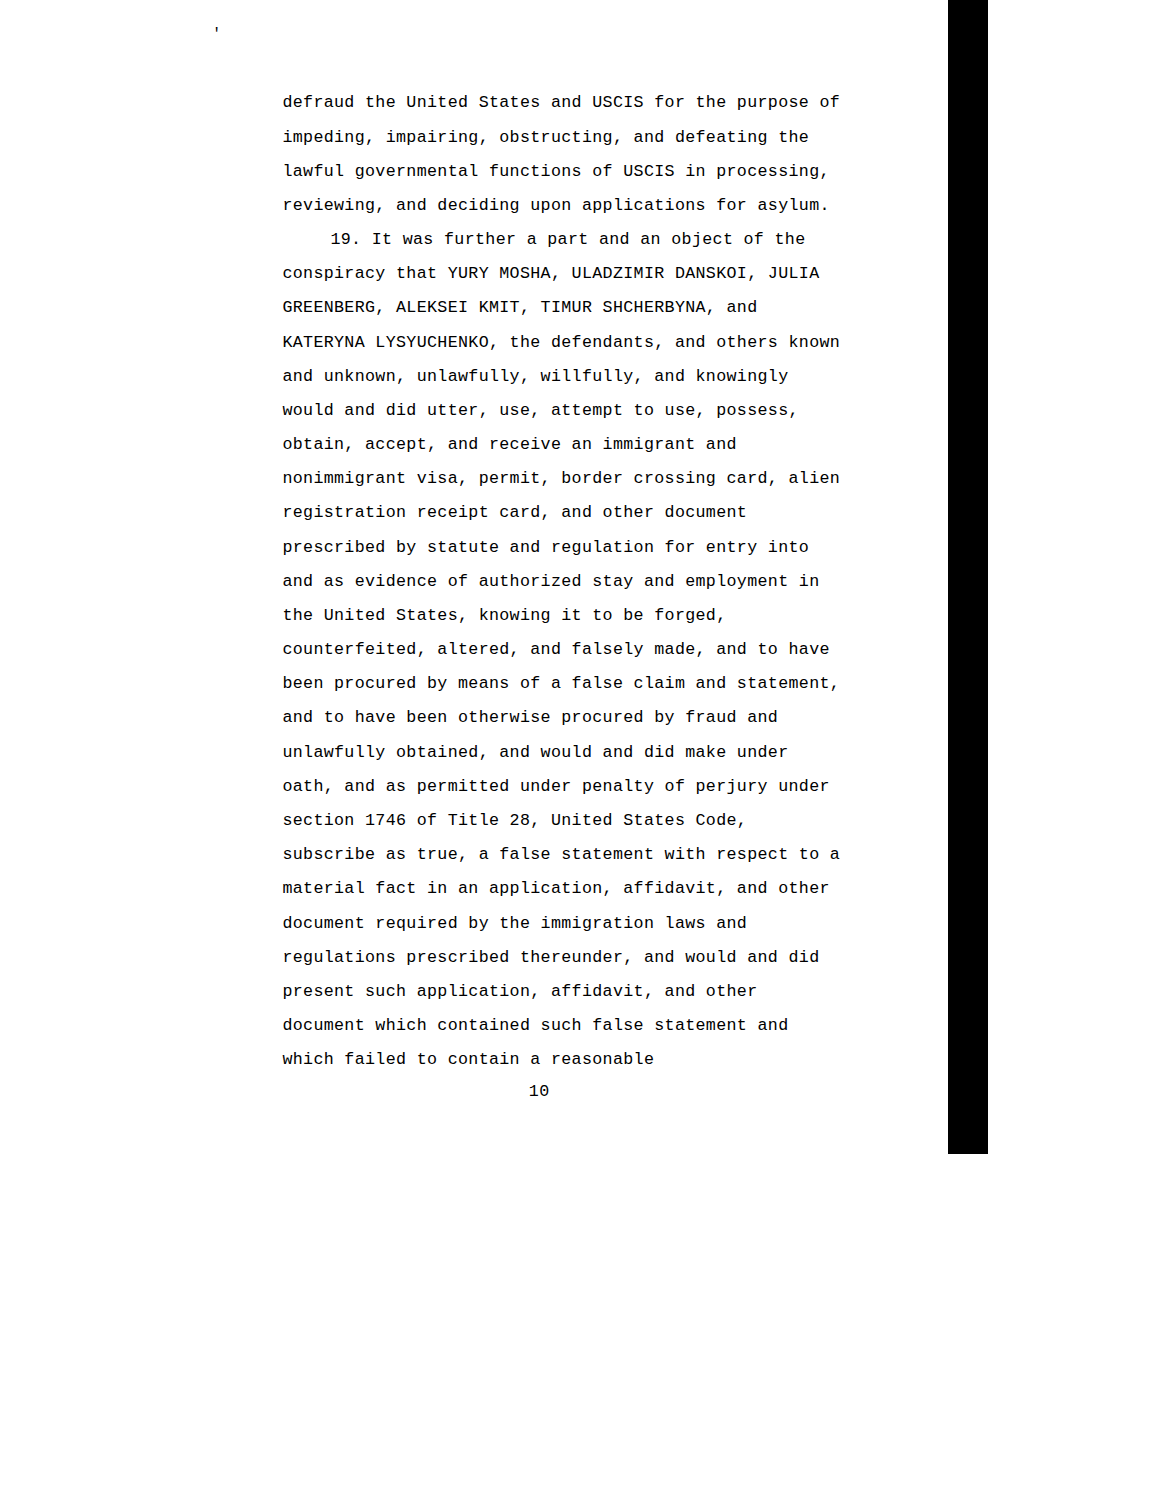'
defraud the United States and USCIS for the purpose of impeding, impairing, obstructing, and defeating the lawful governmental functions of USCIS in processing, reviewing, and deciding upon applications for asylum.
19. It was further a part and an object of the conspiracy that YURY MOSHA, ULADZIMIR DANSKOI, JULIA GREENBERG, ALEKSEI KMIT, TIMUR SHCHERBYNA, and KATERYNA LYSYUCHENKO, the defendants, and others known and unknown, unlawfully, willfully, and knowingly would and did utter, use, attempt to use, possess, obtain, accept, and receive an immigrant and nonimmigrant visa, permit, border crossing card, alien registration receipt card, and other document prescribed by statute and regulation for entry into and as evidence of authorized stay and employment in the United States, knowing it to be forged, counterfeited, altered, and falsely made, and to have been procured by means of a false claim and statement, and to have been otherwise procured by fraud and unlawfully obtained, and would and did make under oath, and as permitted under penalty of perjury under section 1746 of Title 28, United States Code, subscribe as true, a false statement with respect to a material fact in an application, affidavit, and other document required by the immigration laws and regulations prescribed thereunder, and would and did present such application, affidavit, and other document which contained such false statement and which failed to contain a reasonable
10